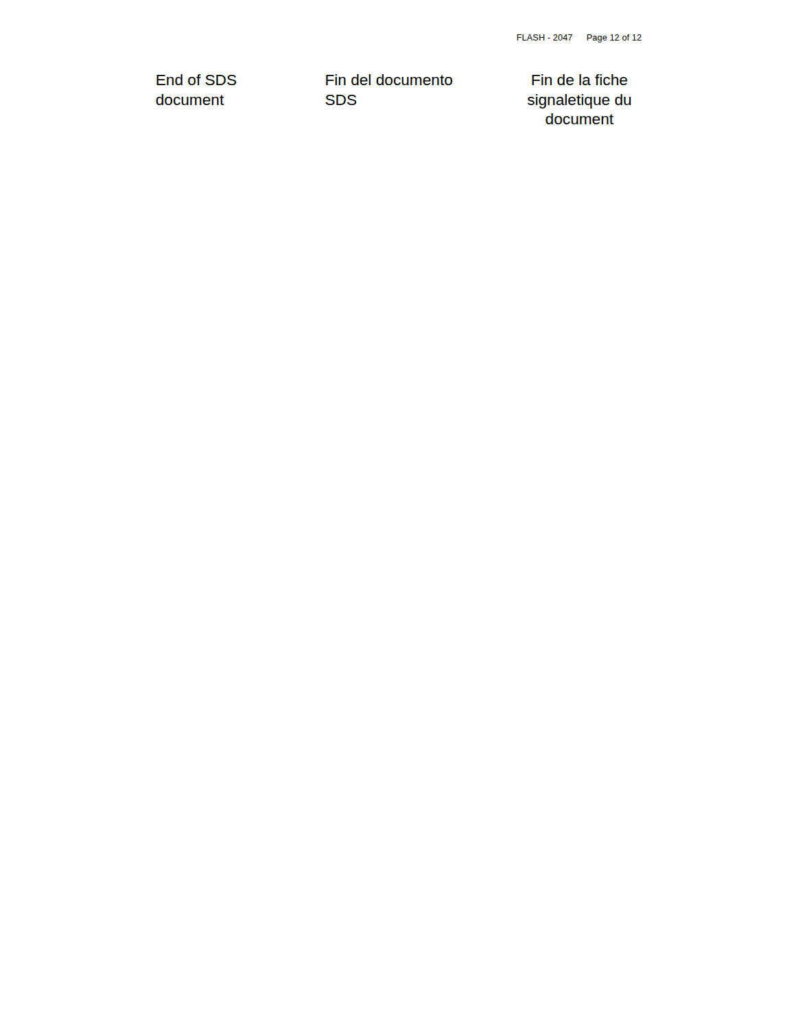FLASH - 2047 Page 12 of 12
End of SDS document
Fin del documento SDS
Fin de la fiche signaletique du document